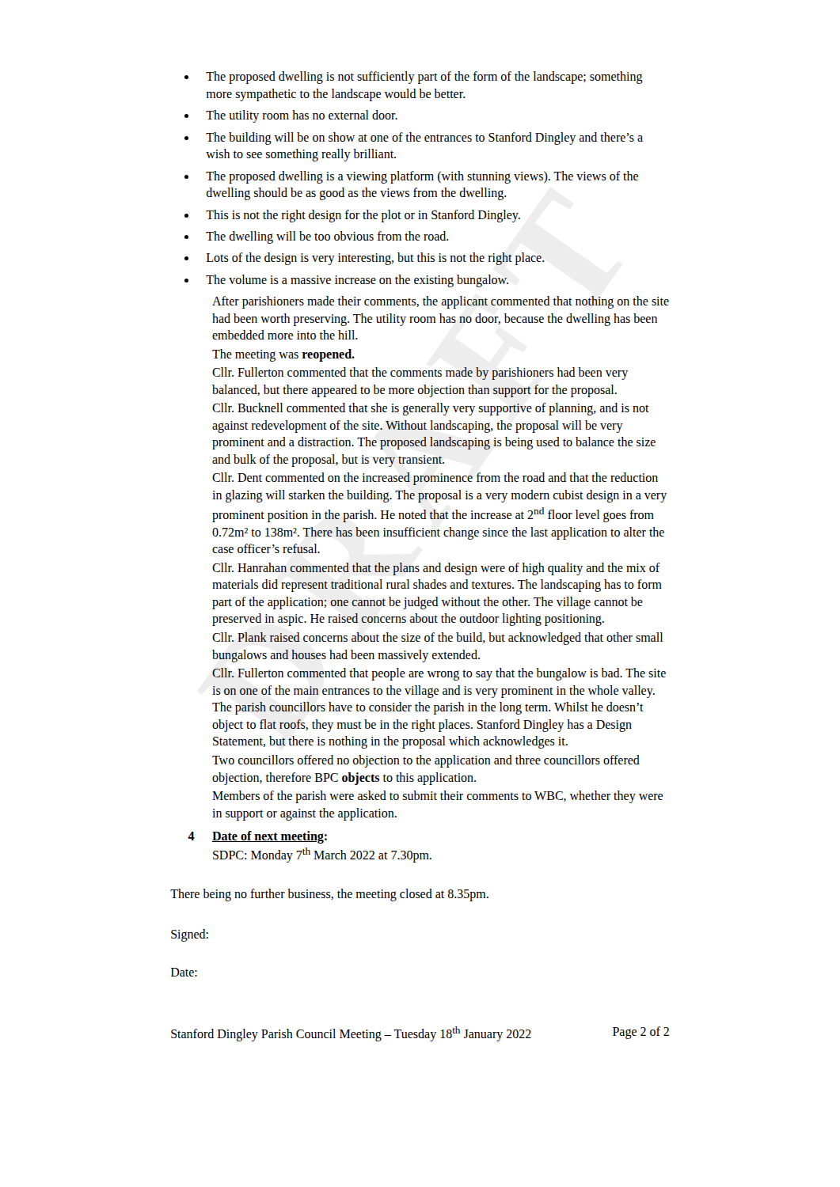DRAFT
The proposed dwelling is not sufficiently part of the form of the landscape; something more sympathetic to the landscape would be better.
The utility room has no external door.
The building will be on show at one of the entrances to Stanford Dingley and there’s a wish to see something really brilliant.
The proposed dwelling is a viewing platform (with stunning views). The views of the dwelling should be as good as the views from the dwelling.
This is not the right design for the plot or in Stanford Dingley.
The dwelling will be too obvious from the road.
Lots of the design is very interesting, but this is not the right place.
The volume is a massive increase on the existing bungalow.
After parishioners made their comments, the applicant commented that nothing on the site had been worth preserving. The utility room has no door, because the dwelling has been embedded more into the hill.
The meeting was reopened.
Cllr. Fullerton commented that the comments made by parishioners had been very balanced, but there appeared to be more objection than support for the proposal.
Cllr. Bucknell commented that she is generally very supportive of planning, and is not against redevelopment of the site. Without landscaping, the proposal will be very prominent and a distraction. The proposed landscaping is being used to balance the size and bulk of the proposal, but is very transient.
Cllr. Dent commented on the increased prominence from the road and that the reduction in glazing will starken the building. The proposal is a very modern cubist design in a very prominent position in the parish. He noted that the increase at 2nd floor level goes from 0.72m² to 138m². There has been insufficient change since the last application to alter the case officer’s refusal.
Cllr. Hanrahan commented that the plans and design were of high quality and the mix of materials did represent traditional rural shades and textures. The landscaping has to form part of the application; one cannot be judged without the other. The village cannot be preserved in aspic. He raised concerns about the outdoor lighting positioning.
Cllr. Plank raised concerns about the size of the build, but acknowledged that other small bungalows and houses had been massively extended.
Cllr. Fullerton commented that people are wrong to say that the bungalow is bad. The site is on one of the main entrances to the village and is very prominent in the whole valley. The parish councillors have to consider the parish in the long term. Whilst he doesn’t object to flat roofs, they must be in the right places. Stanford Dingley has a Design Statement, but there is nothing in the proposal which acknowledges it.
Two councillors offered no objection to the application and three councillors offered objection, therefore BPC objects to this application.
Members of the parish were asked to submit their comments to WBC, whether they were in support or against the application.
4
Date of next meeting
:
SDPC: Monday 7th March 2022 at 7.30pm.
There being no further business, the meeting closed at 8.35pm.
Signed:
Date:
Stanford Dingley Parish Council Meeting – Tuesday 18th January 2022 Page 2 of 2